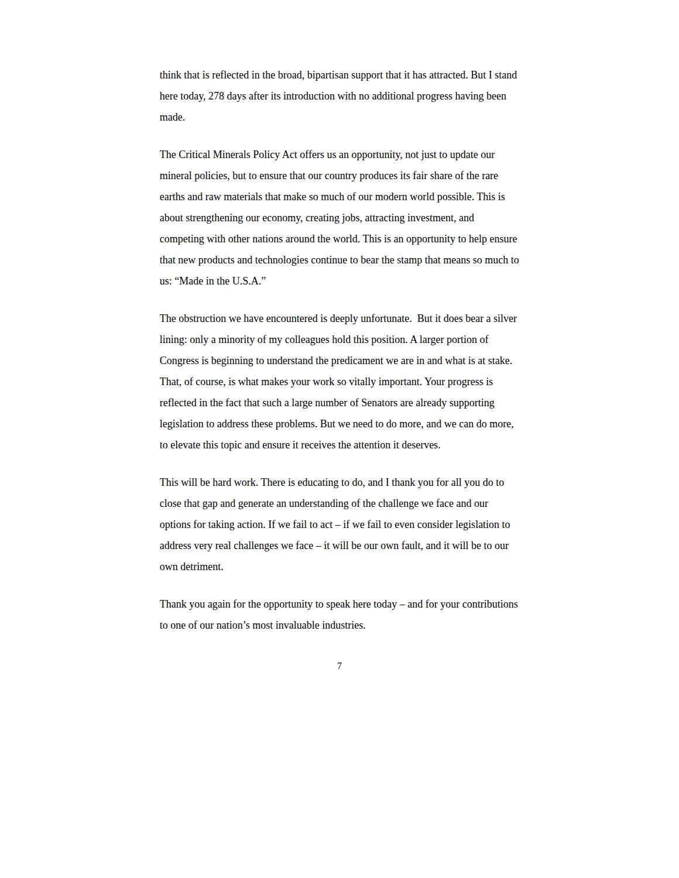think that is reflected in the broad, bipartisan support that it has attracted. But I stand here today, 278 days after its introduction with no additional progress having been made.
The Critical Minerals Policy Act offers us an opportunity, not just to update our mineral policies, but to ensure that our country produces its fair share of the rare earths and raw materials that make so much of our modern world possible. This is about strengthening our economy, creating jobs, attracting investment, and competing with other nations around the world. This is an opportunity to help ensure that new products and technologies continue to bear the stamp that means so much to us: “Made in the U.S.A.”
The obstruction we have encountered is deeply unfortunate. But it does bear a silver lining: only a minority of my colleagues hold this position. A larger portion of Congress is beginning to understand the predicament we are in and what is at stake. That, of course, is what makes your work so vitally important. Your progress is reflected in the fact that such a large number of Senators are already supporting legislation to address these problems. But we need to do more, and we can do more, to elevate this topic and ensure it receives the attention it deserves.
This will be hard work. There is educating to do, and I thank you for all you do to close that gap and generate an understanding of the challenge we face and our options for taking action. If we fail to act – if we fail to even consider legislation to address very real challenges we face – it will be our own fault, and it will be to our own detriment.
Thank you again for the opportunity to speak here today – and for your contributions to one of our nation’s most invaluable industries.
7